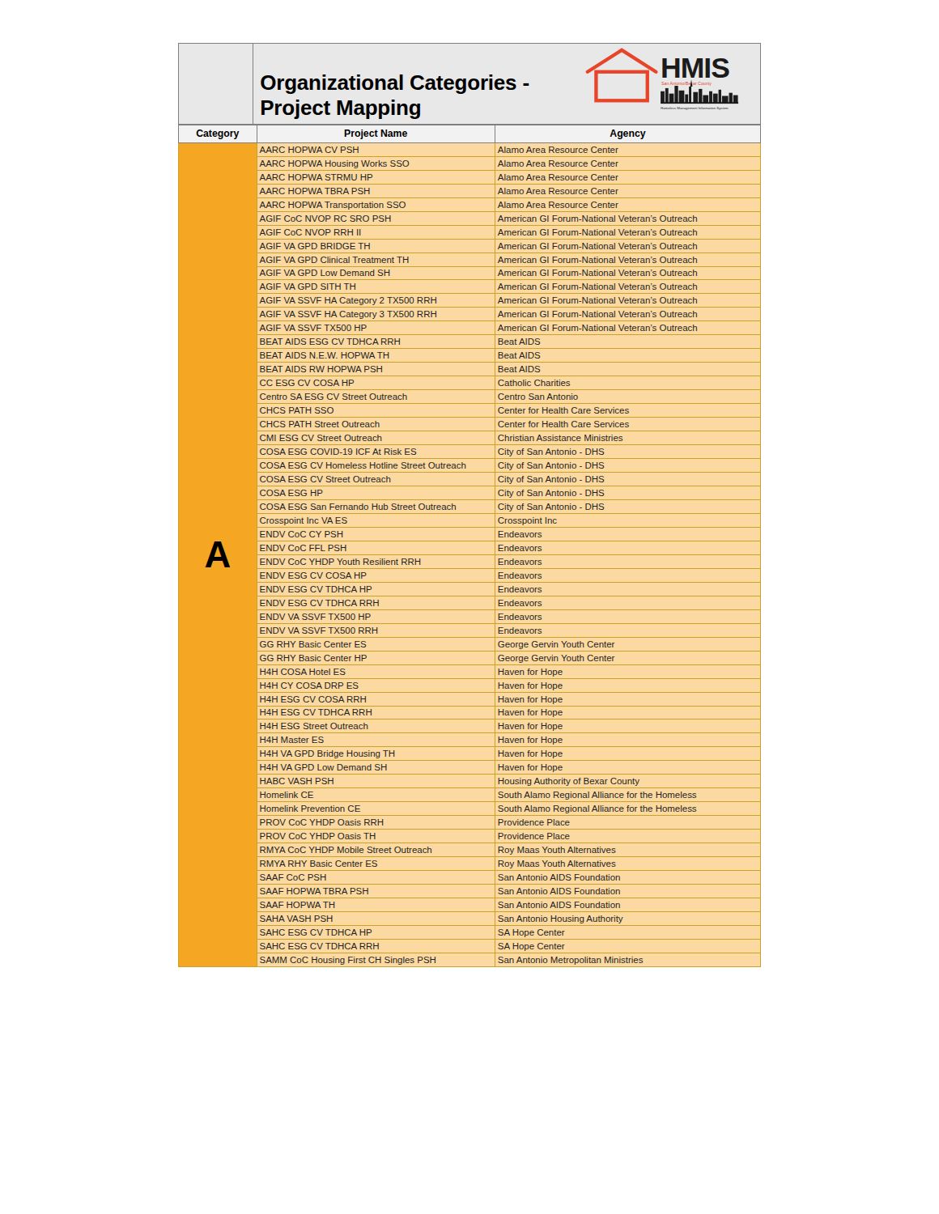Organizational Categories - Project Mapping
HMIS San Antonio/Bexar County Homeless Management Information System
| Category | Project Name | Agency |
| --- | --- | --- |
| A | AARC HOPWA CV PSH | Alamo Area Resource Center |
| AARC HOPWA Housing Works SSO | Alamo Area Resource Center |
| AARC HOPWA STRMU HP | Alamo Area Resource Center |
| AARC HOPWA TBRA PSH | Alamo Area Resource Center |
| AARC HOPWA Transportation SSO | Alamo Area Resource Center |
| AGIF CoC NVOP RC SRO PSH | American GI Forum-National Veteran’s Outreach |
| AGIF CoC NVOP RRH II | American GI Forum-National Veteran’s Outreach |
| AGIF VA GPD BRIDGE TH | American GI Forum-National Veteran’s Outreach |
| AGIF VA GPD Clinical Treatment TH | American GI Forum-National Veteran’s Outreach |
| AGIF VA GPD Low Demand SH | American GI Forum-National Veteran’s Outreach |
| AGIF VA GPD SITH TH | American GI Forum-National Veteran’s Outreach |
| AGIF VA SSVF HA Category 2 TX500 RRH | American GI Forum-National Veteran’s Outreach |
| AGIF VA SSVF HA Category 3 TX500 RRH | American GI Forum-National Veteran’s Outreach |
| AGIF VA SSVF TX500 HP | American GI Forum-National Veteran’s Outreach |
| BEAT AIDS ESG CV TDHCA RRH | Beat AIDS |
| BEAT AIDS N.E.W. HOPWA TH | Beat AIDS |
| BEAT AIDS RW HOPWA PSH | Beat AIDS |
| CC ESG CV COSA HP | Catholic Charities |
| Centro SA ESG CV Street Outreach | Centro San Antonio |
| CHCS PATH SSO | Center for Health Care Services |
| CHCS PATH Street Outreach | Center for Health Care Services |
| CMI ESG CV Street Outreach | Christian Assistance Ministries |
| COSA ESG COVID-19 ICF At Risk ES | City of San Antonio - DHS |
| COSA ESG CV Homeless Hotline Street Outreach | City of San Antonio - DHS |
| COSA ESG CV Street Outreach | City of San Antonio - DHS |
| COSA ESG HP | City of San Antonio - DHS |
| COSA ESG San Fernando Hub Street Outreach | City of San Antonio - DHS |
| Crosspoint Inc VA ES | Crosspoint Inc |
| ENDV CoC CY PSH | Endeavors |
| ENDV CoC FFL PSH | Endeavors |
| ENDV CoC YHDP Youth Resilient RRH | Endeavors |
| ENDV ESG CV COSA HP | Endeavors |
| ENDV ESG CV TDHCA HP | Endeavors |
| ENDV ESG CV TDHCA RRH | Endeavors |
| ENDV VA SSVF TX500 HP | Endeavors |
| ENDV VA SSVF TX500 RRH | Endeavors |
| GG RHY Basic Center ES | George Gervin Youth Center |
| GG RHY Basic Center HP | George Gervin Youth Center |
| H4H COSA Hotel ES | Haven for Hope |
| H4H CY COSA DRP ES | Haven for Hope |
| H4H ESG CV COSA RRH | Haven for Hope |
| H4H ESG CV TDHCA RRH | Haven for Hope |
| H4H ESG Street Outreach | Haven for Hope |
| H4H Master ES | Haven for Hope |
| H4H VA GPD Bridge Housing TH | Haven for Hope |
| H4H VA GPD Low Demand SH | Haven for Hope |
| HABC VASH PSH | Housing Authority of Bexar County |
| Homelink CE | South Alamo Regional Alliance for the Homeless |
| Homelink Prevention CE | South Alamo Regional Alliance for the Homeless |
| PROV CoC YHDP Oasis RRH | Providence Place |
| PROV CoC YHDP Oasis TH | Providence Place |
| RMYA CoC YHDP Mobile Street Outreach | Roy Maas Youth Alternatives |
| RMYA RHY Basic Center ES | Roy Maas Youth Alternatives |
| SAAF CoC PSH | San Antonio AIDS Foundation |
| SAAF HOPWA TBRA PSH | San Antonio AIDS Foundation |
| SAAF HOPWA TH | San Antonio AIDS Foundation |
| SAHA VASH PSH | San Antonio Housing Authority |
| SAHC ESG CV TDHCA HP | SA Hope Center |
| SAHC ESG CV TDHCA RRH | SA Hope Center |
| SAMM CoC Housing First CH Singles PSH | San Antonio Metropolitan Ministries |